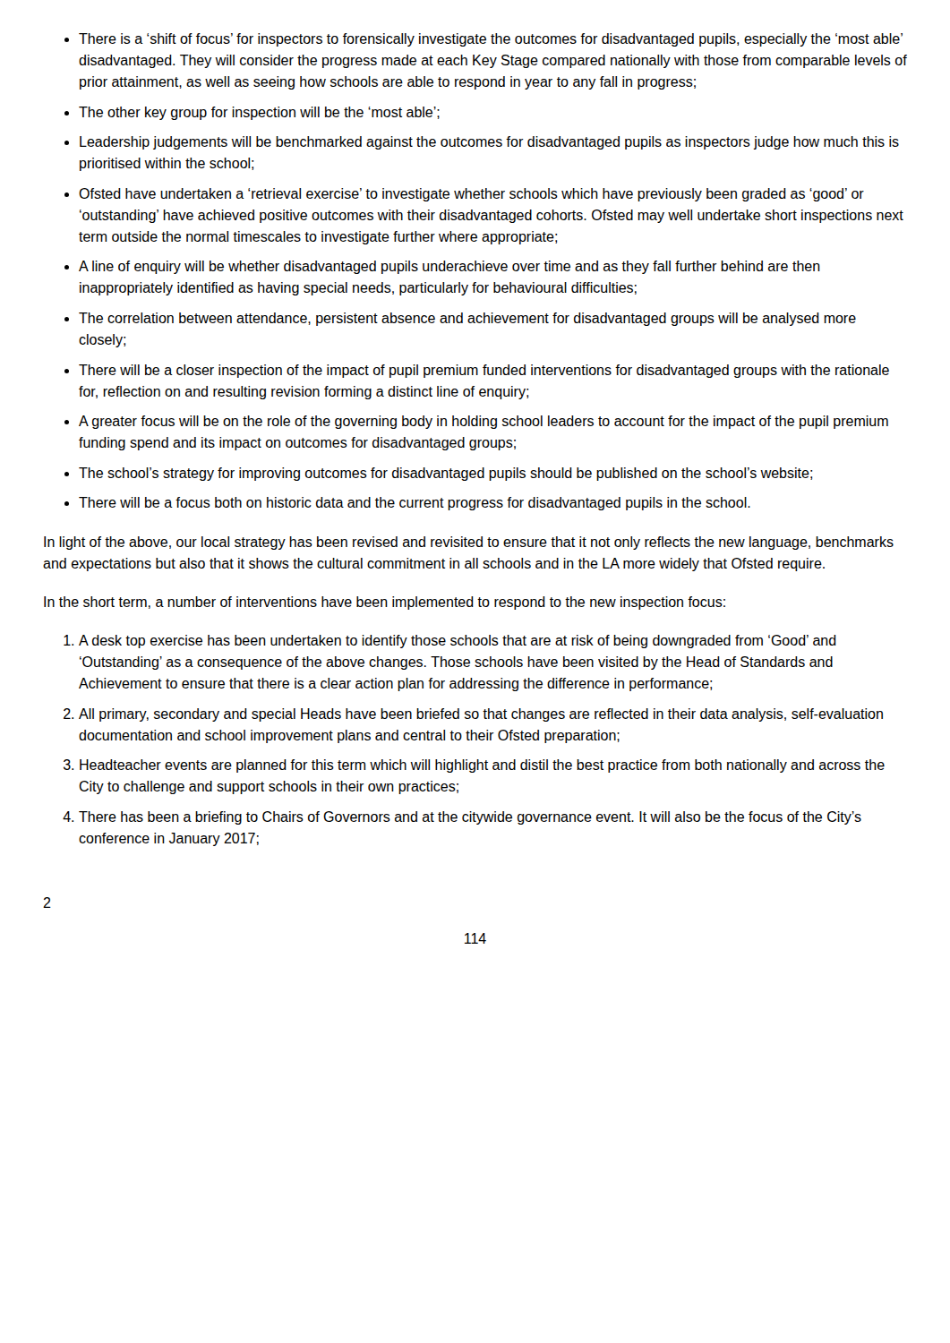There is a ‘shift of focus’ for inspectors to forensically investigate the outcomes for disadvantaged pupils, especially the ‘most able’ disadvantaged. They will consider the progress made at each Key Stage compared nationally with those from comparable levels of prior attainment, as well as seeing how schools are able to respond in year to any fall in progress;
The other key group for inspection will be the ‘most able’;
Leadership judgements will be benchmarked against the outcomes for disadvantaged pupils as inspectors judge how much this is prioritised within the school;
Ofsted have undertaken a ‘retrieval exercise’ to investigate whether schools which have previously been graded as ‘good’ or ‘outstanding’ have achieved positive outcomes with their disadvantaged cohorts. Ofsted may well undertake short inspections next term outside the normal timescales to investigate further where appropriate;
A line of enquiry will be whether disadvantaged pupils underachieve over time and as they fall further behind are then inappropriately identified as having special needs, particularly for behavioural difficulties;
The correlation between attendance, persistent absence and achievement for disadvantaged groups will be analysed more closely;
There will be a closer inspection of the impact of pupil premium funded interventions for disadvantaged groups with the rationale for, reflection on and resulting revision forming a distinct line of enquiry;
A greater focus will be on the role of the governing body in holding school leaders to account for the impact of the pupil premium funding spend and its impact on outcomes for disadvantaged groups;
The school’s strategy for improving outcomes for disadvantaged pupils should be published on the school’s website;
There will be a focus both on historic data and the current progress for disadvantaged pupils in the school.
In light of the above, our local strategy has been revised and revisited to ensure that it not only reflects the new language, benchmarks and expectations but also that it shows the cultural commitment in all schools and in the LA more widely that Ofsted require.
In the short term, a number of interventions have been implemented to respond to the new inspection focus:
A desk top exercise has been undertaken to identify those schools that are at risk of being downgraded from ‘Good’ and ‘Outstanding’ as a consequence of the above changes. Those schools have been visited by the Head of Standards and Achievement to ensure that there is a clear action plan for addressing the difference in performance;
All primary, secondary and special Heads have been briefed so that changes are reflected in their data analysis, self-evaluation documentation and school improvement plans and central to their Ofsted preparation;
Headteacher events are planned for this term which will highlight and distil the best practice from both nationally and across the City to challenge and support schools in their own practices;
There has been a briefing to Chairs of Governors and at the citywide governance event. It will also be the focus of the City’s conference in January 2017;
2
114